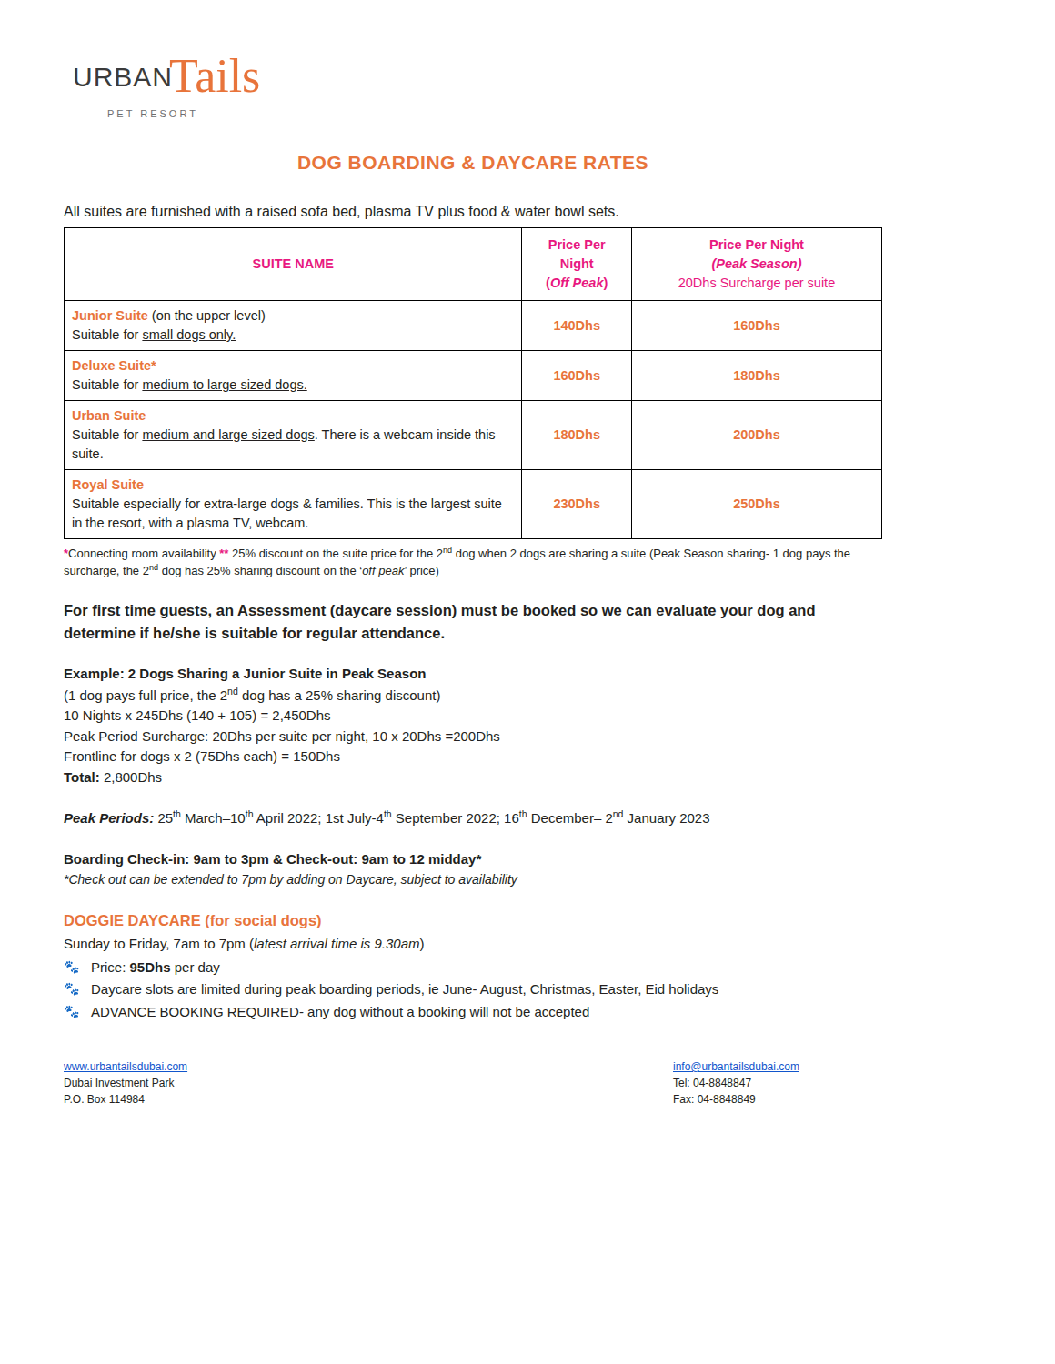URBAN Tails
PET RESORT
DOG BOARDING & DAYCARE RATES
All suites are furnished with a raised sofa bed, plasma TV plus food & water bowl sets.
| SUITE NAME | Price Per Night ( Off Peak ) | Price Per Night (Peak Season) 20Dhs Surcharge per suite |
| --- | --- | --- |
| Junior Suite (on the upper level) Suitable for small dogs only. | 140Dhs | 160Dhs |
| Deluxe Suite* Suitable for medium to large sized dogs. | 160Dhs | 180Dhs |
| Urban Suite Suitable for medium and large sized dogs . There is a webcam inside this suite. | 180Dhs | 200Dhs |
| Royal Suite Suitable especially for extra-large dogs & families. This is the largest suite in the resort, with a plasma TV, webcam. | 230Dhs | 250Dhs |
*Connecting room availability ** 25% discount on the suite price for the 2nd dog when 2 dogs are sharing a suite (Peak Season sharing- 1 dog pays the surcharge, the 2nd dog has 25% sharing discount on the ‘off peak’ price)
For first time guests, an Assessment (daycare session) must be booked so we can evaluate your dog and determine if he/she is suitable for regular attendance.
Example: 2 Dogs Sharing a Junior Suite in Peak Season
(1 dog pays full price, the 2nd dog has a 25% sharing discount)
10 Nights x 245Dhs (140 + 105) = 2,450Dhs
Peak Period Surcharge: 20Dhs per suite per night, 10 x 20Dhs =200Dhs
Frontline for dogs x 2 (75Dhs each) = 150Dhs
Total: 2,800Dhs
Peak Periods: 25th March–10th April 2022; 1st July-4th September 2022; 16th December– 2nd January 2023
Boarding Check-in: 9am to 3pm & Check-out: 9am to 12 midday*
*Check out can be extended to 7pm by adding on Daycare, subject to availability
DOGGIE DAYCARE (for social dogs)
Sunday to Friday, 7am to 7pm (latest arrival time is 9.30am)
Price: 95Dhs per day
Daycare slots are limited during peak boarding periods, ie June- August, Christmas, Easter, Eid holidays
ADVANCE BOOKING REQUIRED- any dog without a booking will not be accepted
www.urbantailsdubai.com
Dubai Investment Park
P.O. Box 114984
info@urbantailsdubai.com
Tel: 04-8848847
Fax: 04-8848849